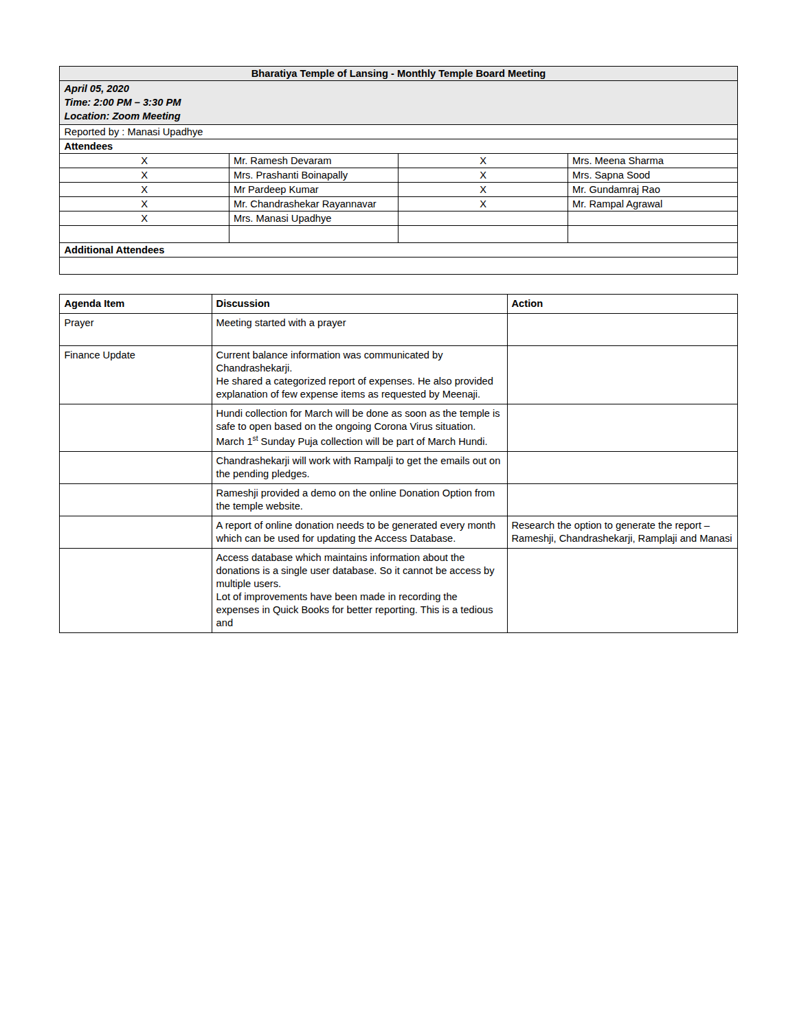| Bharatiya Temple of Lansing - Monthly Temple Board Meeting |
| April 05, 2020 Time: 2:00 PM – 3:30 PM Location: Zoom Meeting |
| Reported by : Manasi Upadhye |
| Attendees |
| X | Mr. Ramesh Devaram | X | Mrs. Meena Sharma |
| X | Mrs. Prashanti Boinapally | X | Mrs. Sapna Sood |
| X | Mr Pardeep Kumar | X | Mr. Gundamraj Rao |
| X | Mr. Chandrashekar Rayannavar | X | Mr. Rampal Agrawal |
| X | Mrs. Manasi Upadhye | | |
| Additional Attendees |
| Agenda Item | Discussion | Action |
| Prayer | Meeting started with a prayer | |
| Finance Update | Current balance information was communicated by Chandrashekarji. He shared a categorized report of expenses. He also provided explanation of few expense items as requested by Meenaji. | |
| | Hundi collection for March will be done as soon as the temple is safe to open based on the ongoing Corona Virus situation. March 1 st Sunday Puja collection will be part of March Hundi. | |
| | Chandrashekarji will work with Rampalji to get the emails out on the pending pledges. | |
| | Rameshji provided a demo on the online Donation Option from the temple website. | |
| | A report of online donation needs to be generated every month which can be used for updating the Access Database. | Research the option to generate the report – Rameshji, Chandrashekarji, Ramplaji and Manasi |
| | Access database which maintains information about the donations is a single user database. So it cannot be access by multiple users. Lot of improvements have been made in recording the expenses in Quick Books for better reporting. This is a tedious and | |